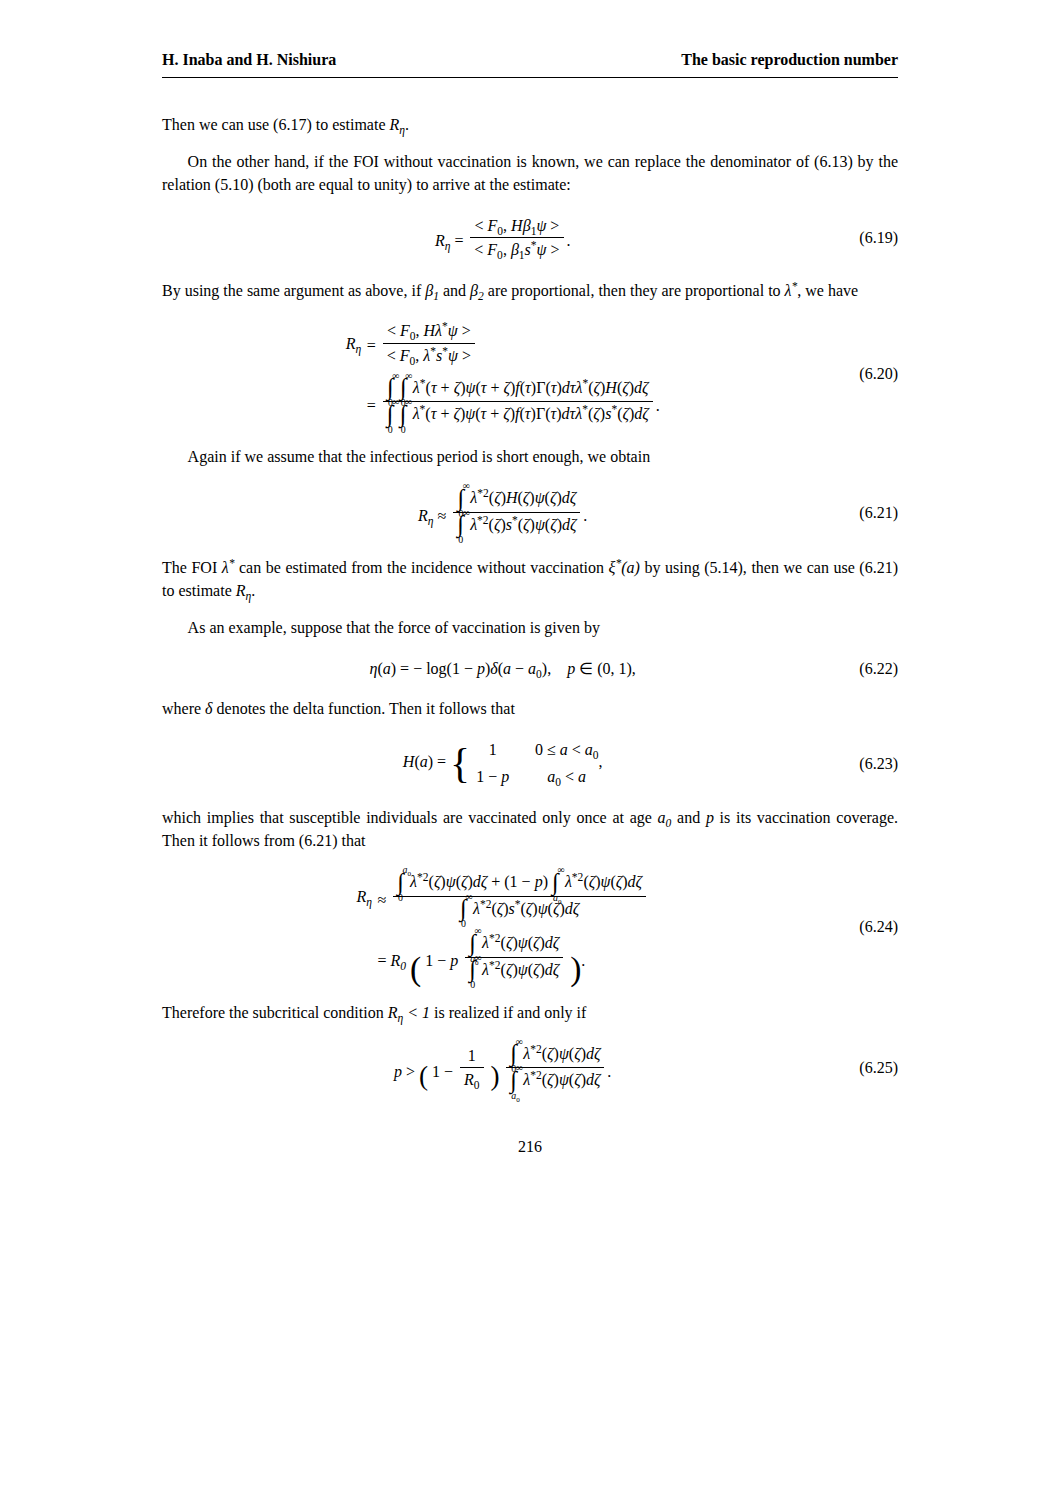H. Inaba and H. Nishiura The basic reproduction number
Then we can use (6.17) to estimate Rη.
On the other hand, if the FOI without vaccination is known, we can replace the denominator of (6.13) by the relation (5.10) (both are equal to unity) to arrive at the estimate:
Rη = < F0, Hβ1ψ > < F0, β1s*ψ > .
(6.19)
By using the same argument as above, if β1 and β2 are proportional, then they are proportional to λ*, we have
Rη = < F0, Hλ*ψ > < F0, λ*s*ψ > = ∞∫0 ∞∫0 λ*(τ + ζ)ψ(τ + ζ)f(τ)Γ(τ)dτλ*(ζ)H(ζ)dζ ∞∫0 ∞∫0 λ*(τ + ζ)ψ(τ + ζ)f(τ)Γ(τ)dτλ*(ζ)s*(ζ)dζ .
(6.20)
Again if we assume that the infectious period is short enough, we obtain
Rη ≈ ∞∫0 λ*2(ζ)H(ζ)ψ(ζ)dζ ∞∫0 λ*2(ζ)s*(ζ)ψ(ζ)dζ .
(6.21)
The FOI λ* can be estimated from the incidence without vaccination ξ*(a) by using (5.14), then we can use (6.21) to estimate Rη.
As an example, suppose that the force of vaccination is given by
η(a) = − log(1 − p)δ(a − a0), p ∈ (0, 1),
(6.22)
where δ denotes the delta function. Then it follows that
H(a) = { 10 ≤ a < a0 1 − p a0 < a ,
(6.23)
which implies that susceptible individuals are vaccinated only once at age a0 and p is its vaccination coverage. Then it follows from (6.21) that
Rη ≈ a0∫0 λ*2(ζ)ψ(ζ)dζ + (1 − p) ∞∫a0 λ*2(ζ)ψ(ζ)dζ ∞∫0 λ*2(ζ)s*(ζ)ψ(ζ)dζ = R0 ( 1 − p ∞∫a0 λ*2(ζ)ψ(ζ)dζ ∞∫0 λ*2(ζ)ψ(ζ)dζ ).
(6.24)
Therefore the subcritical condition Rη < 1 is realized if and only if
p > ( 1 − 1 R0 ) ∞∫0 λ*2(ζ)ψ(ζ)dζ ∞∫a0 λ*2(ζ)ψ(ζ)dζ .
(6.25)
216